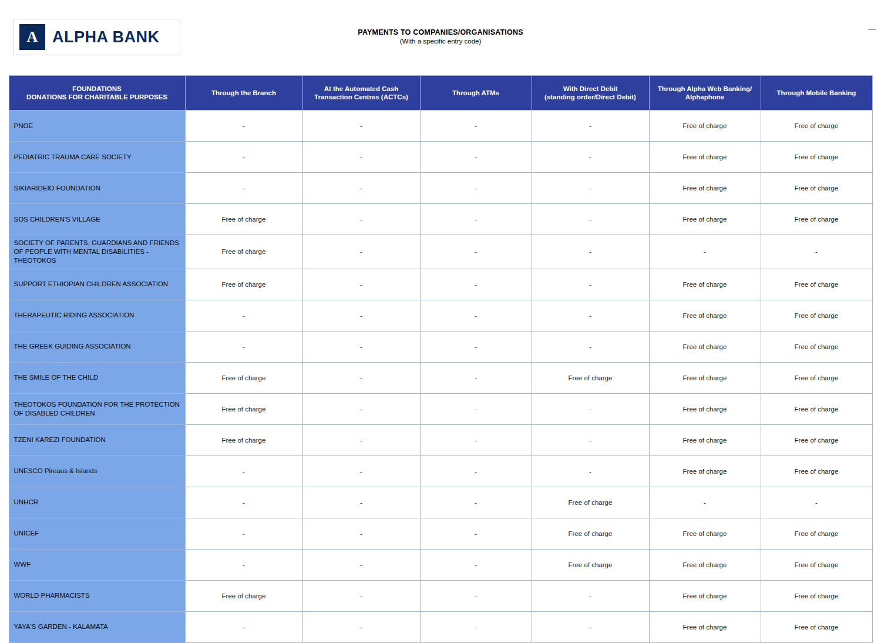A
ALPHA BANK
PAYMENTS TO COMPANIES/ORGANISATIONS
(With a specific entry code)
| FOUNDATIONS DONATIONS FOR CHARITABLE PURPOSES | Through the Branch | At the Automated Cash Transaction Centres (ACTCs) | Through ATMs | With Direct Debit (standing order/Direct Debit) | Through Alpha Web Banking/ Alphaphone | Through Mobile Banking |
| --- | --- | --- | --- | --- | --- | --- |
| PNOE | - | - | - | - | Free of charge | Free of charge |
| PEDIATRIC TRAUMA CARE SOCIETY | - | - | - | - | Free of charge | Free of charge |
| SIKIARIDEIO FOUNDATION | - | - | - | - | Free of charge | Free of charge |
| SOS CHILDREN'S VILLAGE | Free of charge | - | - | - | Free of charge | Free of charge |
| SOCIETY OF PARENTS, GUARDIANS AND FRIENDS OF PEOPLE WITH MENTAL DISABILITIES - THEOTOKOS | Free of charge | - | - | - | - | - |
| SUPPORT ETHIOPIAN CHILDREN ASSOCIATION | Free of charge | - | - | - | Free of charge | Free of charge |
| THERAPEUTIC RIDING ASSOCIATION | - | - | - | - | Free of charge | Free of charge |
| THE GREEK GUIDING ASSOCIATION | - | - | - | - | Free of charge | Free of charge |
| THE SMILE OF THE CHILD | Free of charge | - | - | Free of charge | Free of charge | Free of charge |
| THEOTOKOS FOUNDATION FOR THE PROTECTION OF DISABLED CHILDREN | Free of charge | - | - | - | Free of charge | Free of charge |
| TZENI KAREZI FOUNDATION | Free of charge | - | - | - | Free of charge | Free of charge |
| UNESCO Pireaus & Islands | - | - | - | - | Free of charge | Free of charge |
| UNHCR | - | - | - | Free of charge | - | - |
| UNICEF | - | - | - | Free of charge | Free of charge | Free of charge |
| WWF | - | - | - | Free of charge | Free of charge | Free of charge |
| WORLD PHARMACISTS | Free of charge | - | - | - | Free of charge | Free of charge |
| YAYA'S GARDEN - KALAMATA | - | - | - | - | Free of charge | Free of charge |